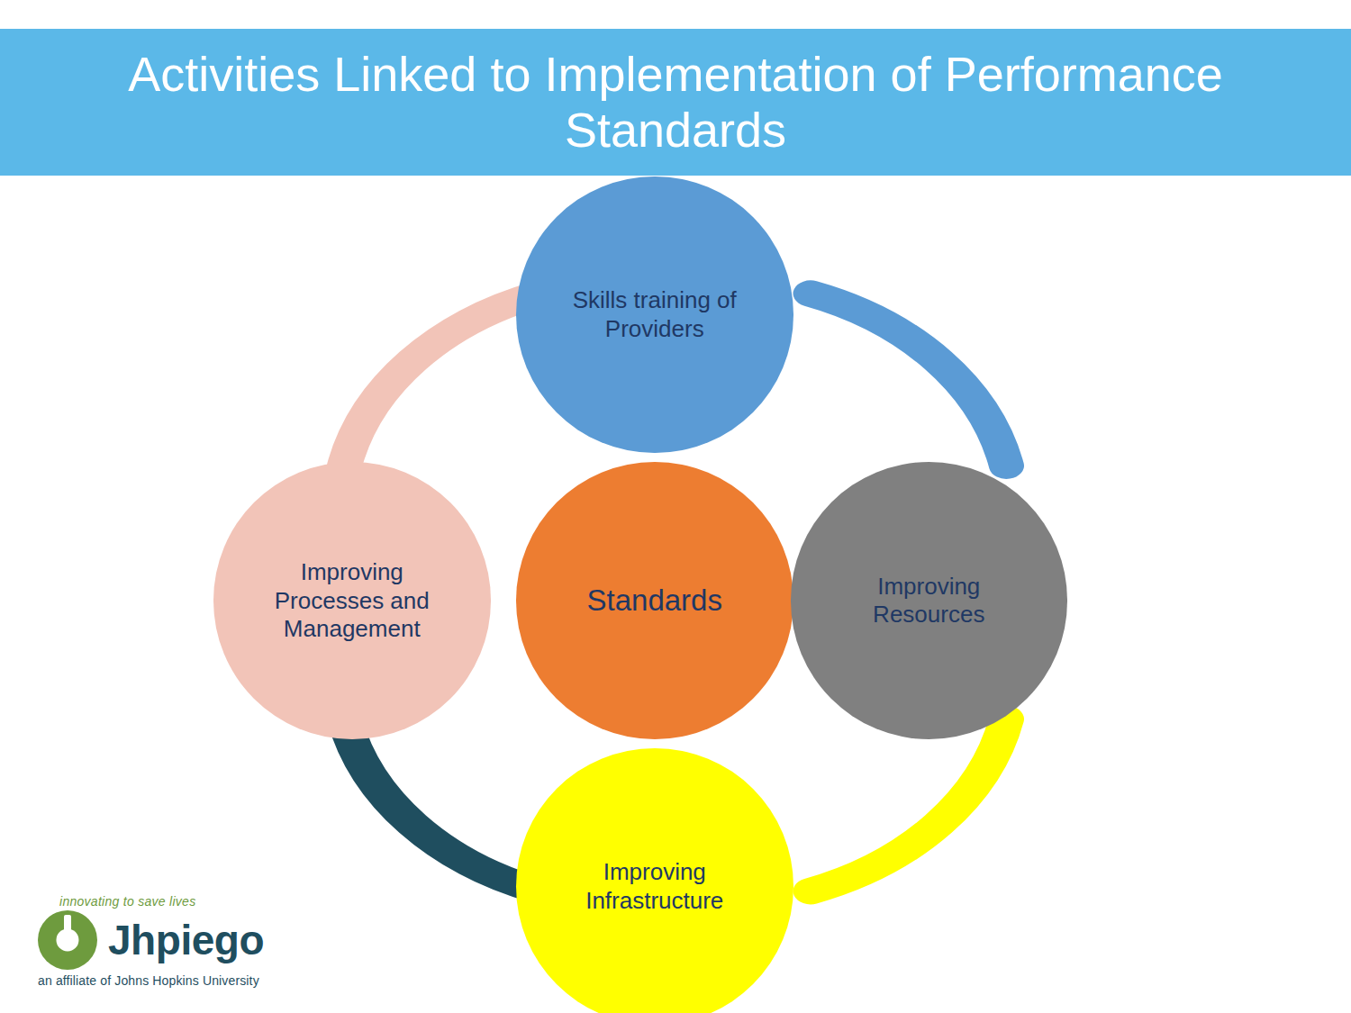Activities Linked to Implementation of Performance Standards
Skills training of Providers
Improving Processes and Management
Standards
Improving Resources
Improving Infrastructure
innovating to save lives
Jhpiego
an affiliate of Johns Hopkins University